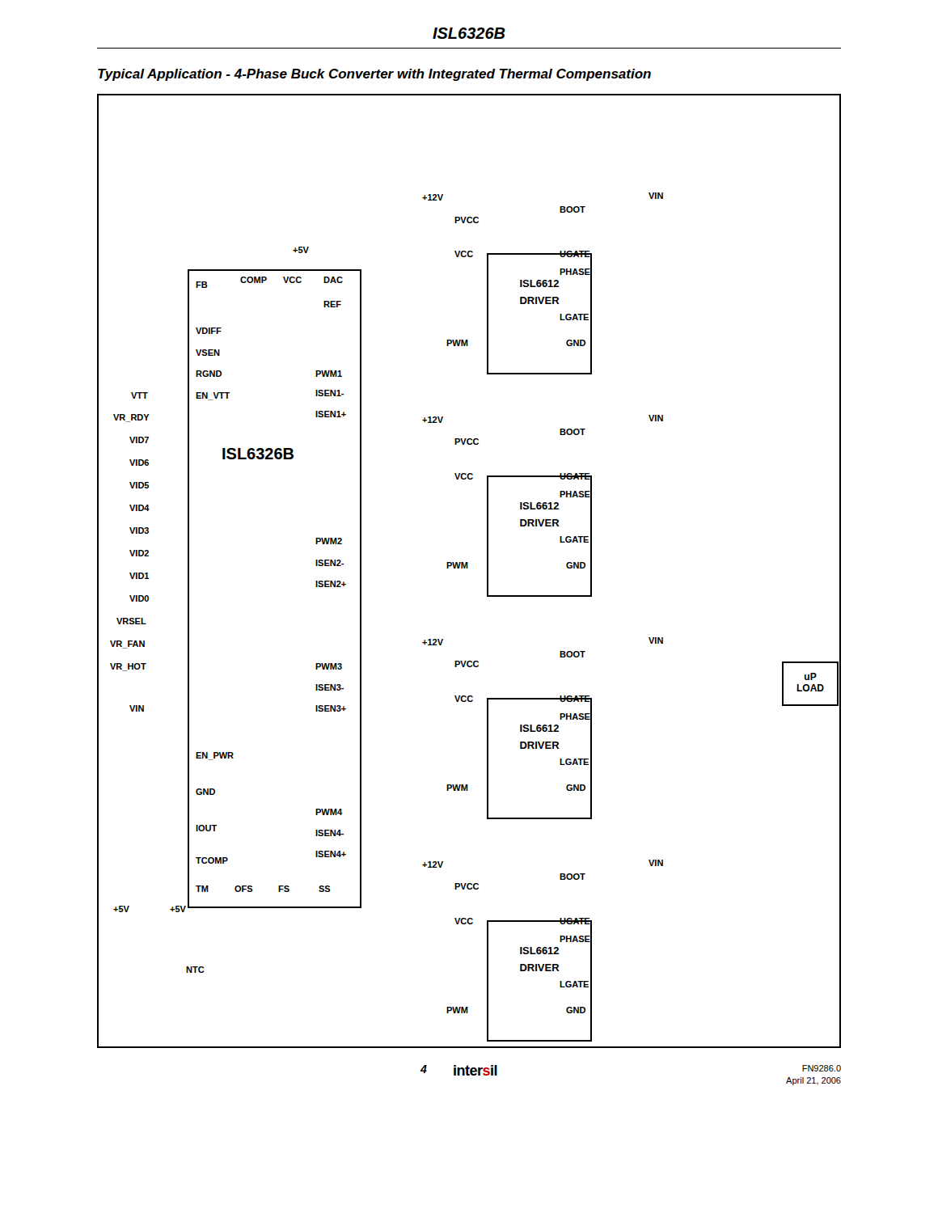ISL6326B
Typical Application - 4-Phase Buck Converter with Integrated Thermal Compensation
ISL6326B
FB
COMP
VCC
DAC
REF
VDIFF
VSEN
RGND
EN_VTT
EN_PWR
GND
IOUT
TCOMP
TM
OFS
FS
SS
PWM1
ISEN1-
ISEN1+
PWM2
ISEN2-
ISEN2+
PWM3
ISEN3-
ISEN3+
PWM4
ISEN4-
ISEN4+
VTT
VR_RDY
VID7
VID6
VID5
VID4
VID3
VID2
VID1
VID0
VRSEL
VR_FAN
VR_HOT
VIN
+5V
+5V
NTC
+5V
ISL6612
DRIVER
+12V
PVCC
VCC
PWM
BOOT
UGATE
PHASE
LGATE
GND
VIN
ISL6612
DRIVER
+12V
PVCC
VCC
PWM
BOOT
UGATE
PHASE
LGATE
GND
VIN
ISL6612
DRIVER
+12V
PVCC
VCC
PWM
BOOT
UGATE
PHASE
LGATE
GND
VIN
ISL6612
DRIVER
+12V
PVCC
VCC
PWM
BOOT
UGATE
PHASE
LGATE
GND
VIN
uP
LOAD
4
intersil
FN9286.0
April 21, 2006